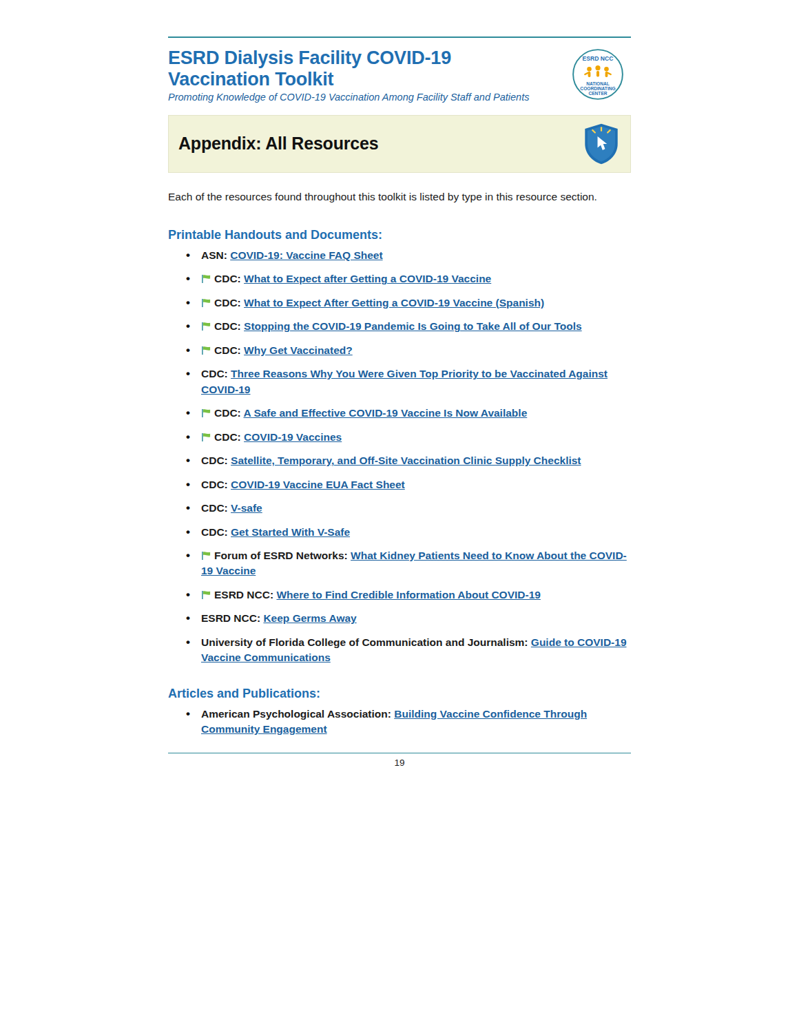ESRD Dialysis Facility COVID-19 Vaccination Toolkit
Promoting Knowledge of COVID-19 Vaccination Among Facility Staff and Patients
ESRD NCC NATIONAL COORDINATING CENTER
Appendix: All Resources
Each of the resources found throughout this toolkit is listed by type in this resource section.
Printable Handouts and Documents:
ASN: COVID-19: Vaccine FAQ Sheet
CDC: What to Expect after Getting a COVID-19 Vaccine
CDC: What to Expect After Getting a COVID-19 Vaccine (Spanish)
CDC: Stopping the COVID-19 Pandemic Is Going to Take All of Our Tools
CDC: Why Get Vaccinated?
CDC: Three Reasons Why You Were Given Top Priority to be Vaccinated Against COVID-19
CDC: A Safe and Effective COVID-19 Vaccine Is Now Available
CDC: COVID-19 Vaccines
CDC: Satellite, Temporary, and Off-Site Vaccination Clinic Supply Checklist
CDC: COVID-19 Vaccine EUA Fact Sheet
CDC: V-safe
CDC: Get Started With V-Safe
Forum of ESRD Networks: What Kidney Patients Need to Know About the COVID-19 Vaccine
ESRD NCC: Where to Find Credible Information About COVID-19
ESRD NCC: Keep Germs Away
University of Florida College of Communication and Journalism: Guide to COVID-19 Vaccine Communications
Articles and Publications:
American Psychological Association: Building Vaccine Confidence Through Community Engagement
19